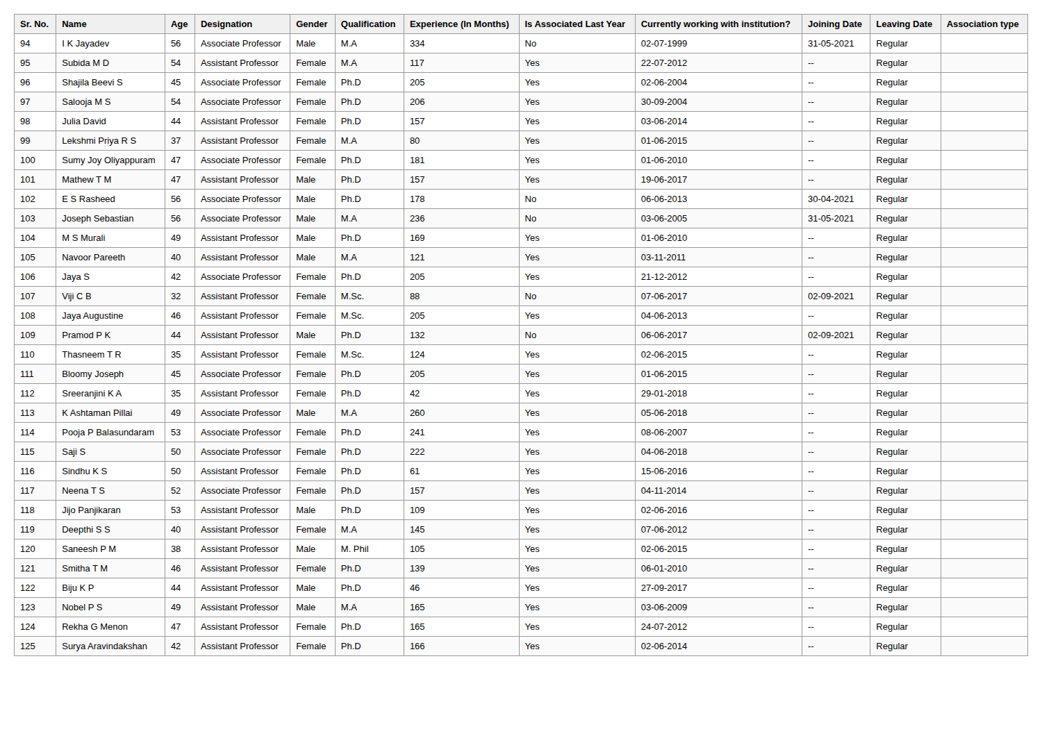| Sr. No. | Name | Age | Designation | Gender | Qualification | Experience (In Months) | Is Associated Last Year | Currently working with institution? | Joining Date | Leaving Date | Association type |
| --- | --- | --- | --- | --- | --- | --- | --- | --- | --- | --- | --- |
| 94 | I K Jayadev | 56 | Associate Professor | Male | M.A | 334 | No | 02-07-1999 | 31-05-2021 | Regular | |
| 95 | Subida M D | 54 | Assistant Professor | Female | M.A | 117 | Yes | 22-07-2012 | -- | Regular | |
| 96 | Shajila Beevi S | 45 | Associate Professor | Female | Ph.D | 205 | Yes | 02-06-2004 | -- | Regular | |
| 97 | Salooja M S | 54 | Associate Professor | Female | Ph.D | 206 | Yes | 30-09-2004 | -- | Regular | |
| 98 | Julia David | 44 | Assistant Professor | Female | Ph.D | 157 | Yes | 03-06-2014 | -- | Regular | |
| 99 | Lekshmi Priya R S | 37 | Assistant Professor | Female | M.A | 80 | Yes | 01-06-2015 | -- | Regular | |
| 100 | Sumy Joy Oliyappuram | 47 | Associate Professor | Female | Ph.D | 181 | Yes | 01-06-2010 | -- | Regular | |
| 101 | Mathew T M | 47 | Assistant Professor | Male | Ph.D | 157 | Yes | 19-06-2017 | -- | Regular | |
| 102 | E S Rasheed | 56 | Associate Professor | Male | Ph.D | 178 | No | 06-06-2013 | 30-04-2021 | Regular | |
| 103 | Joseph Sebastian | 56 | Associate Professor | Male | M.A | 236 | No | 03-06-2005 | 31-05-2021 | Regular | |
| 104 | M S Murali | 49 | Assistant Professor | Male | Ph.D | 169 | Yes | 01-06-2010 | -- | Regular | |
| 105 | Navoor Pareeth | 40 | Assistant Professor | Male | M.A | 121 | Yes | 03-11-2011 | -- | Regular | |
| 106 | Jaya S | 42 | Associate Professor | Female | Ph.D | 205 | Yes | 21-12-2012 | -- | Regular | |
| 107 | Viji C B | 32 | Assistant Professor | Female | M.Sc. | 88 | No | 07-06-2017 | 02-09-2021 | Regular | |
| 108 | Jaya Augustine | 46 | Assistant Professor | Female | M.Sc. | 205 | Yes | 04-06-2013 | -- | Regular | |
| 109 | Pramod P K | 44 | Assistant Professor | Male | Ph.D | 132 | No | 06-06-2017 | 02-09-2021 | Regular | |
| 110 | Thasneem T R | 35 | Assistant Professor | Female | M.Sc. | 124 | Yes | 02-06-2015 | -- | Regular | |
| 111 | Bloomy Joseph | 45 | Associate Professor | Female | Ph.D | 205 | Yes | 01-06-2015 | -- | Regular | |
| 112 | Sreeranjini K A | 35 | Assistant Professor | Female | Ph.D | 42 | Yes | 29-01-2018 | -- | Regular | |
| 113 | K Ashtaman Pillai | 49 | Associate Professor | Male | M.A | 260 | Yes | 05-06-2018 | -- | Regular | |
| 114 | Pooja P Balasundaram | 53 | Associate Professor | Female | Ph.D | 241 | Yes | 08-06-2007 | -- | Regular | |
| 115 | Saji S | 50 | Associate Professor | Female | Ph.D | 222 | Yes | 04-06-2018 | -- | Regular | |
| 116 | Sindhu K S | 50 | Assistant Professor | Female | Ph.D | 61 | Yes | 15-06-2016 | -- | Regular | |
| 117 | Neena T S | 52 | Associate Professor | Female | Ph.D | 157 | Yes | 04-11-2014 | -- | Regular | |
| 118 | Jijo Panjikaran | 53 | Assistant Professor | Male | Ph.D | 109 | Yes | 02-06-2016 | -- | Regular | |
| 119 | Deepthi S S | 40 | Assistant Professor | Female | M.A | 145 | Yes | 07-06-2012 | -- | Regular | |
| 120 | Saneesh P M | 38 | Assistant Professor | Male | M. Phil | 105 | Yes | 02-06-2015 | -- | Regular | |
| 121 | Smitha T M | 46 | Assistant Professor | Female | Ph.D | 139 | Yes | 06-01-2010 | -- | Regular | |
| 122 | Biju K P | 44 | Assistant Professor | Male | Ph.D | 46 | Yes | 27-09-2017 | -- | Regular | |
| 123 | Nobel P S | 49 | Assistant Professor | Male | M.A | 165 | Yes | 03-06-2009 | -- | Regular | |
| 124 | Rekha G Menon | 47 | Assistant Professor | Female | Ph.D | 165 | Yes | 24-07-2012 | -- | Regular | |
| 125 | Surya Aravindakshan | 42 | Assistant Professor | Female | Ph.D | 166 | Yes | 02-06-2014 | -- | Regular | |